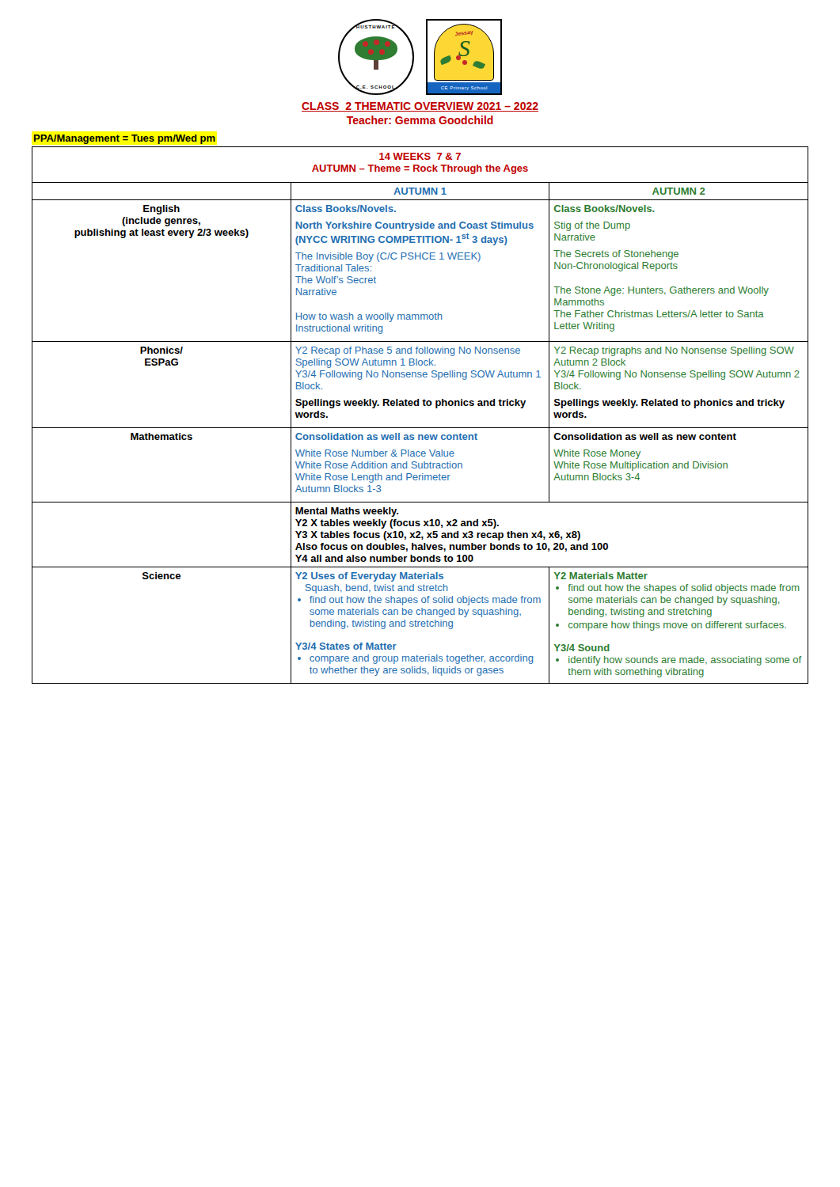HUSTHWAITE
C.E. SCHOOL
Jessay
S
CE Primary School
CLASS 2 THEMATIC OVERVIEW 2021 – 2022
Teacher: Gemma Goodchild
PPA/Management = Tues pm/Wed pm
| 14 WEEKS 7 & 7 AUTUMN – Theme = Rock Through the Ages |
| | AUTUMN 1 | AUTUMN 2 |
| English (include genres, publishing at least every 2/3 weeks) | Class Books/Novels. North Yorkshire Countryside and Coast Stimulus (NYCC WRITING COMPETITION- 1 st 3 days) The Invisible Boy (C/C PSHCE 1 WEEK) Traditional Tales: The Wolf’s Secret Narrative How to wash a woolly mammoth Instructional writing | Class Books/Novels. Stig of the Dump Narrative The Secrets of Stonehenge Non-Chronological Reports The Stone Age: Hunters, Gatherers and Woolly Mammoths The Father Christmas Letters/A letter to Santa Letter Writing |
| Phonics/ ESPaG | Y2 Recap of Phase 5 and following No Nonsense Spelling SOW Autumn 1 Block. Y3/4 Following No Nonsense Spelling SOW Autumn 1 Block. Spellings weekly. Related to phonics and tricky words. | Y2 Recap trigraphs and No Nonsense Spelling SOW Autumn 2 Block Y3/4 Following No Nonsense Spelling SOW Autumn 2 Block. Spellings weekly. Related to phonics and tricky words. |
| Mathematics | Consolidation as well as new content White Rose Number & Place Value White Rose Addition and Subtraction White Rose Length and Perimeter Autumn Blocks 1-3 | Consolidation as well as new content White Rose Money White Rose Multiplication and Division Autumn Blocks 3-4 |
| | Mental Maths weekly. Y2 X tables weekly (focus x10, x2 and x5). Y3 X tables focus (x10, x2, x5 and x3 recap then x4, x6, x8) Also focus on doubles, halves, number bonds to 10, 20, and 100 Y4 all and also number bonds to 100 |
| Science | Y2 Uses of Everyday Materials Squash, bend, twist and stretch find out how the shapes of solid objects made from some materials can be changed by squashing, bending, twisting and stretching Y3/4 States of Matter compare and group materials together, according to whether they are solids, liquids or gases | Y2 Materials Matter find out how the shapes of solid objects made from some materials can be changed by squashing, bending, twisting and stretching compare how things move on different surfaces. Y3/4 Sound identify how sounds are made, associating some of them with something vibrating |